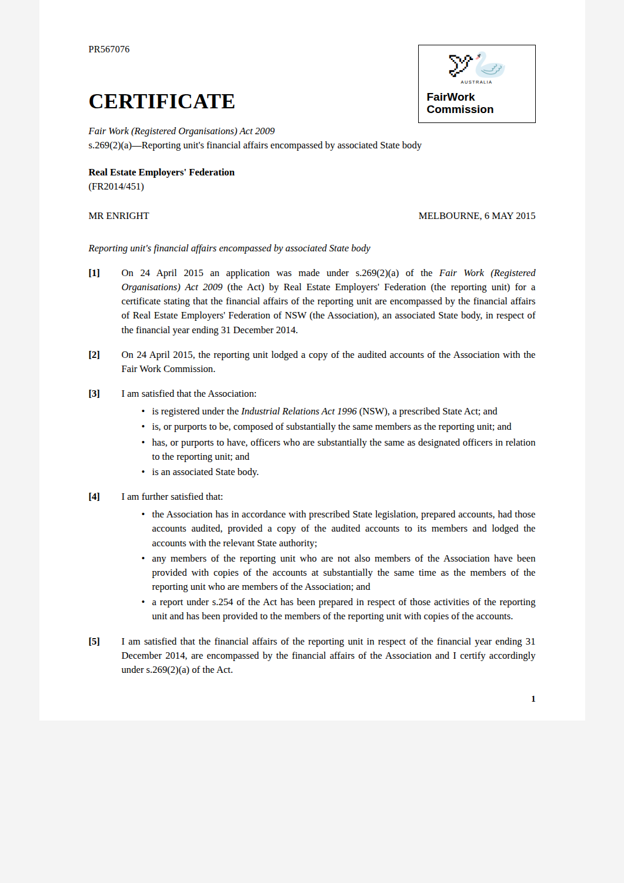🕊🦢
Australia
FairWork Commission
PR567076
CERTIFICATE
Fair Work (Registered Organisations) Act 2009
s.269(2)(a)—Reporting unit's financial affairs encompassed by associated State body
Real Estate Employers' Federation
(FR2014/451)
MR ENRIGHT
MELBOURNE, 6 MAY 2015
Reporting unit's financial affairs encompassed by associated State body
[1] On 24 April 2015 an application was made under s.269(2)(a) of the Fair Work (Registered Organisations) Act 2009 (the Act) by Real Estate Employers' Federation (the reporting unit) for a certificate stating that the financial affairs of the reporting unit are encompassed by the financial affairs of Real Estate Employers' Federation of NSW (the Association), an associated State body, in respect of the financial year ending 31 December 2014.
[2] On 24 April 2015, the reporting unit lodged a copy of the audited accounts of the Association with the Fair Work Commission.
[3] I am satisfied that the Association:
is registered under the Industrial Relations Act 1996 (NSW), a prescribed State Act; and
is, or purports to be, composed of substantially the same members as the reporting unit; and
has, or purports to have, officers who are substantially the same as designated officers in relation to the reporting unit; and
is an associated State body.
[4] I am further satisfied that:
the Association has in accordance with prescribed State legislation, prepared accounts, had those accounts audited, provided a copy of the audited accounts to its members and lodged the accounts with the relevant State authority;
any members of the reporting unit who are not also members of the Association have been provided with copies of the accounts at substantially the same time as the members of the reporting unit who are members of the Association; and
a report under s.254 of the Act has been prepared in respect of those activities of the reporting unit and has been provided to the members of the reporting unit with copies of the accounts.
[5] I am satisfied that the financial affairs of the reporting unit in respect of the financial year ending 31 December 2014, are encompassed by the financial affairs of the Association and I certify accordingly under s.269(2)(a) of the Act.
1